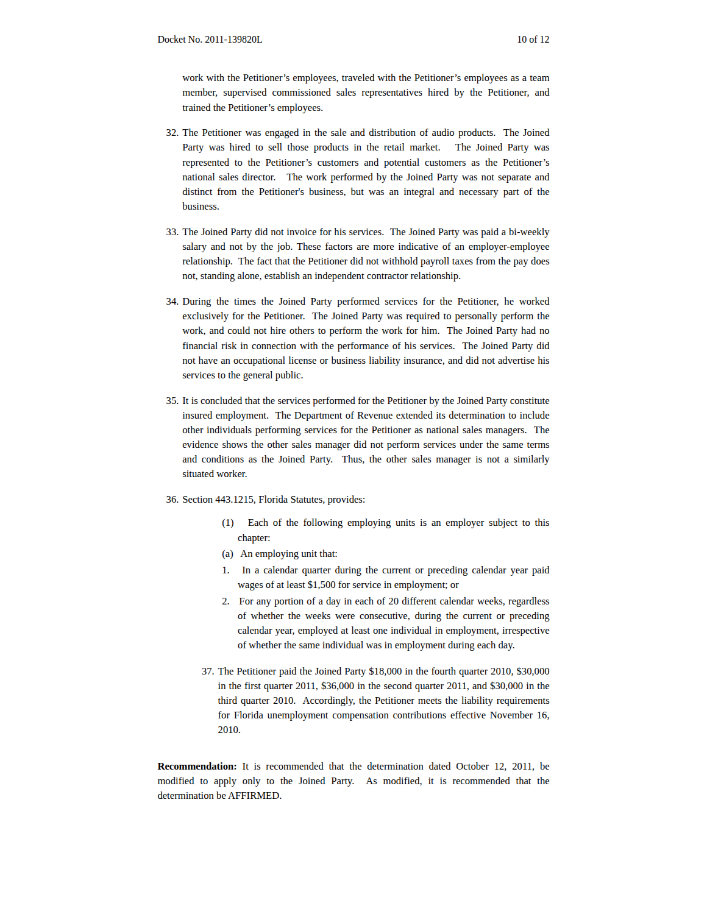Docket No. 2011-139820L
10 of 12
work with the Petitioner’s employees, traveled with the Petitioner’s employees as a team member, supervised commissioned sales representatives hired by the Petitioner, and trained the Petitioner’s employees.
32. The Petitioner was engaged in the sale and distribution of audio products. The Joined Party was hired to sell those products in the retail market. The Joined Party was represented to the Petitioner’s customers and potential customers as the Petitioner’s national sales director. The work performed by the Joined Party was not separate and distinct from the Petitioner's business, but was an integral and necessary part of the business.
33. The Joined Party did not invoice for his services. The Joined Party was paid a bi-weekly salary and not by the job. These factors are more indicative of an employer-employee relationship. The fact that the Petitioner did not withhold payroll taxes from the pay does not, standing alone, establish an independent contractor relationship.
34. During the times the Joined Party performed services for the Petitioner, he worked exclusively for the Petitioner. The Joined Party was required to personally perform the work, and could not hire others to perform the work for him. The Joined Party had no financial risk in connection with the performance of his services. The Joined Party did not have an occupational license or business liability insurance, and did not advertise his services to the general public.
35. It is concluded that the services performed for the Petitioner by the Joined Party constitute insured employment. The Department of Revenue extended its determination to include other individuals performing services for the Petitioner as national sales managers. The evidence shows the other sales manager did not perform services under the same terms and conditions as the Joined Party. Thus, the other sales manager is not a similarly situated worker.
36. Section 443.1215, Florida Statutes, provides:
(1) Each of the following employing units is an employer subject to this chapter:
(a) An employing unit that:
1. In a calendar quarter during the current or preceding calendar year paid wages of at least $1,500 for service in employment; or
2. For any portion of a day in each of 20 different calendar weeks, regardless of whether the weeks were consecutive, during the current or preceding calendar year, employed at least one individual in employment, irrespective of whether the same individual was in employment during each day.
37. The Petitioner paid the Joined Party $18,000 in the fourth quarter 2010, $30,000 in the first quarter 2011, $36,000 in the second quarter 2011, and $30,000 in the third quarter 2010. Accordingly, the Petitioner meets the liability requirements for Florida unemployment compensation contributions effective November 16, 2010.
Recommendation: It is recommended that the determination dated October 12, 2011, be modified to apply only to the Joined Party. As modified, it is recommended that the determination be AFFIRMED.